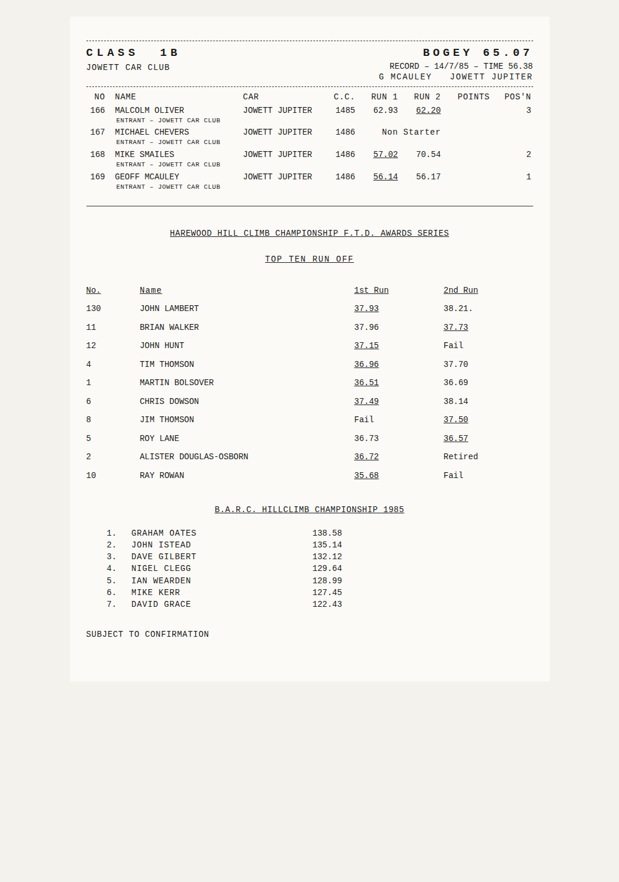CLASS 1B
JOWETT CAR CLUB
BOGEY 65.07 RECORD – 14/7/85 – TIME 56.38 G MCAULEY JOWETT JUPITER
| NO | NAME | CAR | C.C. | RUN 1 | RUN 2 | POINTS | POS'N |
| --- | --- | --- | --- | --- | --- | --- | --- |
| 166 | MALCOLM OLIVER ENTRANT – JOWETT CAR CLUB | JOWETT JUPITER | 1485 | 62.93 | 62.20 | | 3 |
| 167 | MICHAEL CHEVERS ENTRANT – JOWETT CAR CLUB | JOWETT JUPITER | 1486 | Non Starter | | |
| 168 | MIKE SMAILES ENTRANT – JOWETT CAR CLUB | JOWETT JUPITER | 1486 | 57.02 | 70.54 | | 2 |
| 169 | GEOFF MCAULEY ENTRANT – JOWETT CAR CLUB | JOWETT JUPITER | 1486 | 56.14 | 56.17 | | 1 |
HAREWOOD HILL CLIMB CHAMPIONSHIP F.T.D. AWARDS SERIES
TOP TEN RUN OFF
| No. | Name | 1st Run | 2nd Run |
| --- | --- | --- | --- |
| 130 | JOHN LAMBERT | 37.93 | 38.21. |
| 11 | BRIAN WALKER | 37.96 | 37.73 |
| 12 | JOHN HUNT | 37.15 | Fail |
| 4 | TIM THOMSON | 36.96 | 37.70 |
| 1 | MARTIN BOLSOVER | 36.51 | 36.69 |
| 6 | CHRIS DOWSON | 37.49 | 38.14 |
| 8 | JIM THOMSON | Fail | 37.50 |
| 5 | ROY LANE | 36.73 | 36.57 |
| 2 | ALISTER DOUGLAS-OSBORN | 36.72 | Retired |
| 10 | RAY ROWAN | 35.68 | Fail |
B.A.R.C. HILLCLIMB CHAMPIONSHIP 1985
| 1. | GRAHAM OATES | 138.58 |
| 2. | JOHN ISTEAD | 135.14 |
| 3. | DAVE GILBERT | 132.12 |
| 4. | NIGEL CLEGG | 129.64 |
| 5. | IAN WEARDEN | 128.99 |
| 6. | MIKE KERR | 127.45 |
| 7. | DAVID GRACE | 122.43 |
SUBJECT TO CONFIRMATION